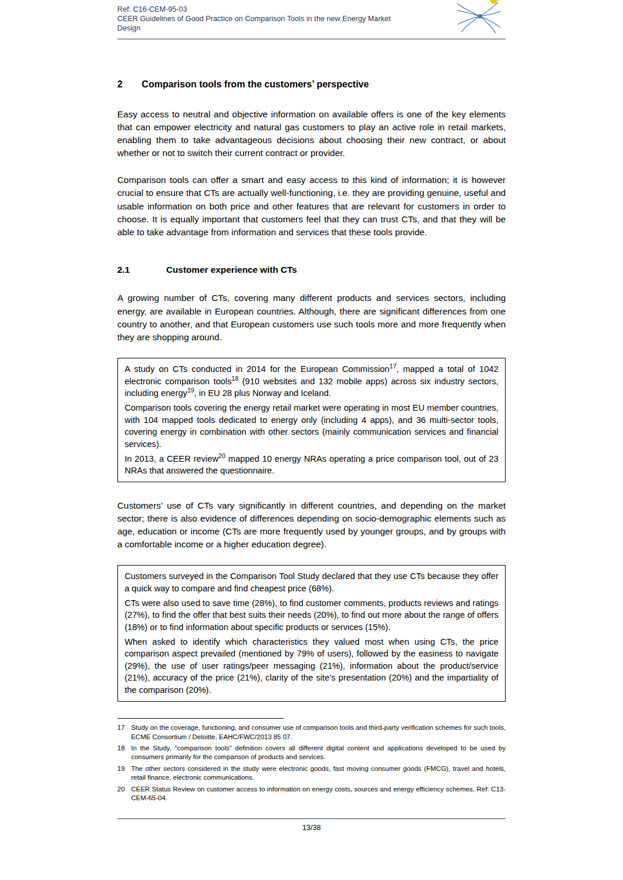Ref: C16-CEM-95-03
CEER Guidelines of Good Practice on Comparison Tools in the new Energy Market Design
2 Comparison tools from the customers’ perspective
Easy access to neutral and objective information on available offers is one of the key elements that can empower electricity and natural gas customers to play an active role in retail markets, enabling them to take advantageous decisions about choosing their new contract, or about whether or not to switch their current contract or provider.
Comparison tools can offer a smart and easy access to this kind of information; it is however crucial to ensure that CTs are actually well-functioning, i.e. they are providing genuine, useful and usable information on both price and other features that are relevant for customers in order to choose. It is equally important that customers feel that they can trust CTs, and that they will be able to take advantage from information and services that these tools provide.
2.1 Customer experience with CTs
A growing number of CTs, covering many different products and services sectors, including energy, are available in European countries. Although, there are significant differences from one country to another, and that European customers use such tools more and more frequently when they are shopping around.
A study on CTs conducted in 2014 for the European Commission17, mapped a total of 1042 electronic comparison tools18 (910 websites and 132 mobile apps) across six industry sectors, including energy19, in EU 28 plus Norway and Iceland.
Comparison tools covering the energy retail market were operating in most EU member countries, with 104 mapped tools dedicated to energy only (including 4 apps), and 36 multi-sector tools, covering energy in combination with other sectors (mainly communication services and financial services).
In 2013, a CEER review20 mapped 10 energy NRAs operating a price comparison tool, out of 23 NRAs that answered the questionnaire.
Customers’ use of CTs vary significantly in different countries, and depending on the market sector; there is also evidence of differences depending on socio-demographic elements such as age, education or income (CTs are more frequently used by younger groups, and by groups with a comfortable income or a higher education degree).
Customers surveyed in the Comparison Tool Study declared that they use CTs because they offer a quick way to compare and find cheapest price (68%).
CTs were also used to save time (28%), to find customer comments, products reviews and ratings (27%), to find the offer that best suits their needs (20%), to find out more about the range of offers (18%) or to find information about specific products or services (15%).
When asked to identify which characteristics they valued most when using CTs, the price comparison aspect prevailed (mentioned by 79% of users), followed by the easiness to navigate (29%), the use of user ratings/peer messaging (21%), information about the product/service (21%), accuracy of the price (21%), clarity of the site’s presentation (20%) and the impartiality of the comparison (20%).
17
Study on the coverage, functioning, and consumer use of comparison tools and third-party verification schemes for such tools, ECME Consortium / Deloitte, EAHC/FWC/2013 85 07.
18
In the Study, “comparison tools” definition covers all different digital content and applications developed to be used by consumers primarily for the comparison of products and services.
19
The other sectors considered in the study were electronic goods, fast moving consumer goods (FMCG), travel and hotels, retail finance, electronic communications.
20
CEER Status Review on customer access to information on energy costs, sources and energy efficiency schemes, Ref: C13-CEM-65-04.
13/38